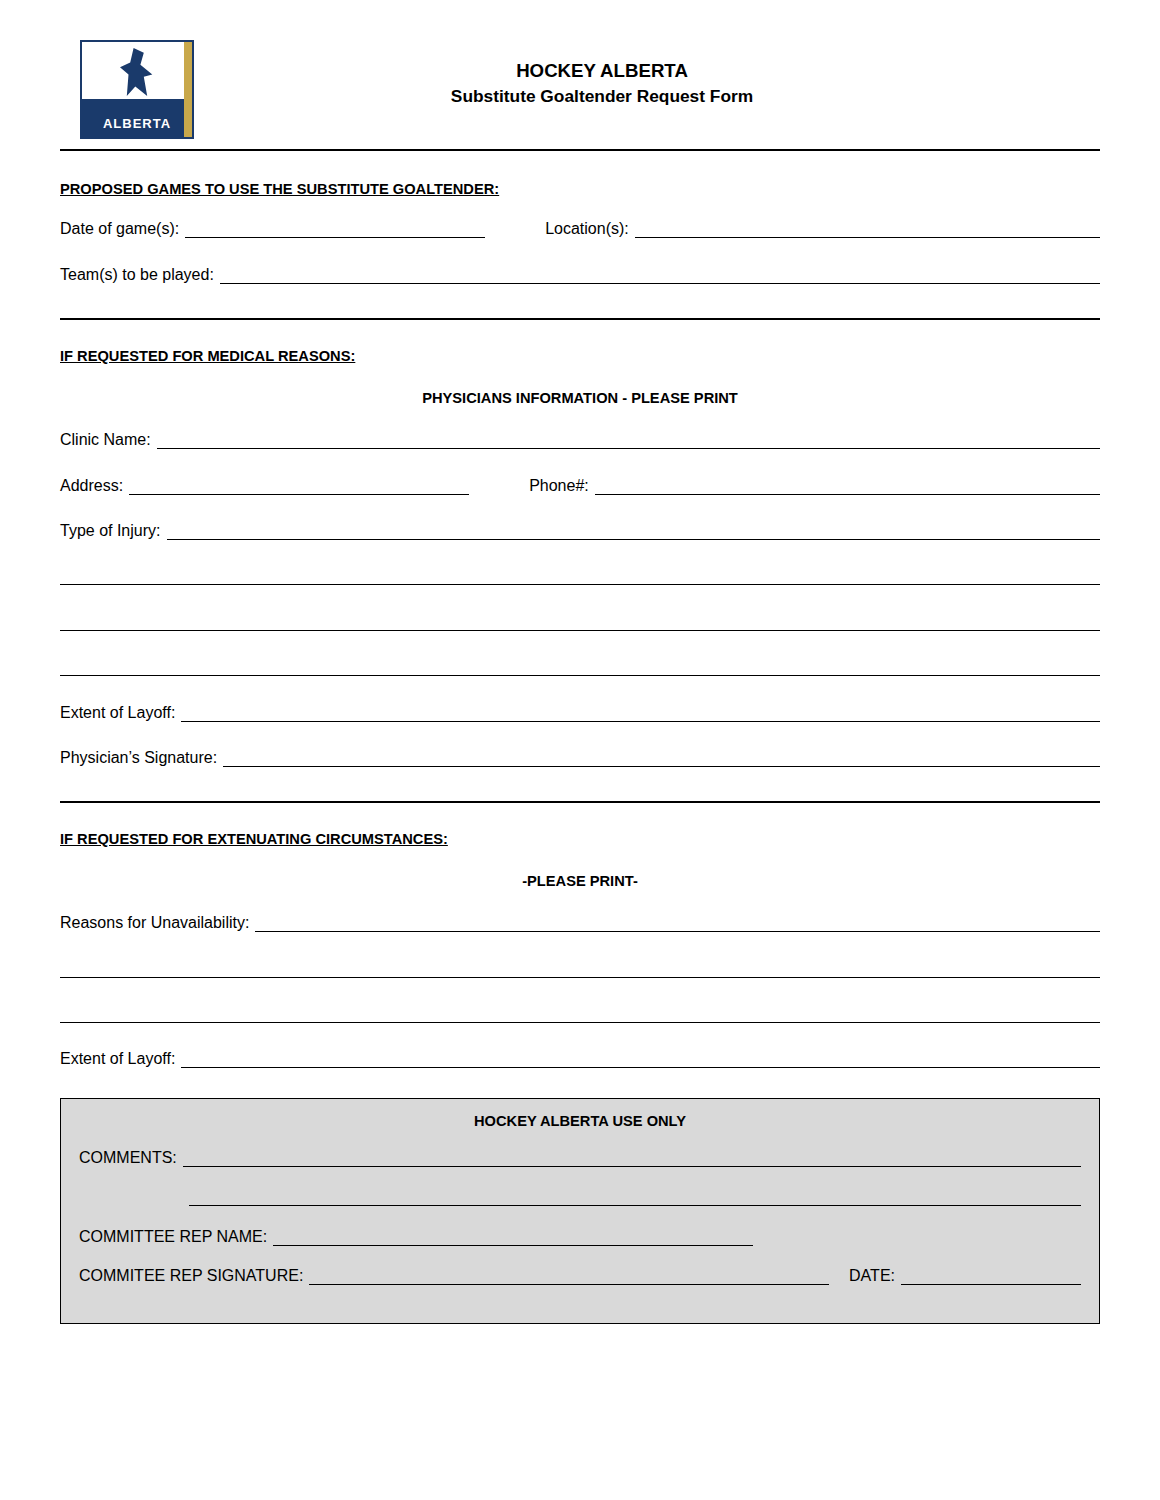ALBERTA
HOCKEY ALBERTA
Substitute Goaltender Request Form
PROPOSED GAMES TO USE THE SUBSTITUTE GOALTENDER:
Date of game(s): Location(s):
Team(s) to be played:
IF REQUESTED FOR MEDICAL REASONS:
PHYSICIANS INFORMATION - PLEASE PRINT
Clinic Name:
Address: Phone#:
Type of Injury:
Extent of Layoff:
Physician’s Signature:
IF REQUESTED FOR EXTENUATING CIRCUMSTANCES:
-PLEASE PRINT-
Reasons for Unavailability:
Extent of Layoff:
HOCKEY ALBERTA USE ONLY
COMMENTS:
COMMITTEE REP NAME:
COMMITEE REP SIGNATURE: DATE: